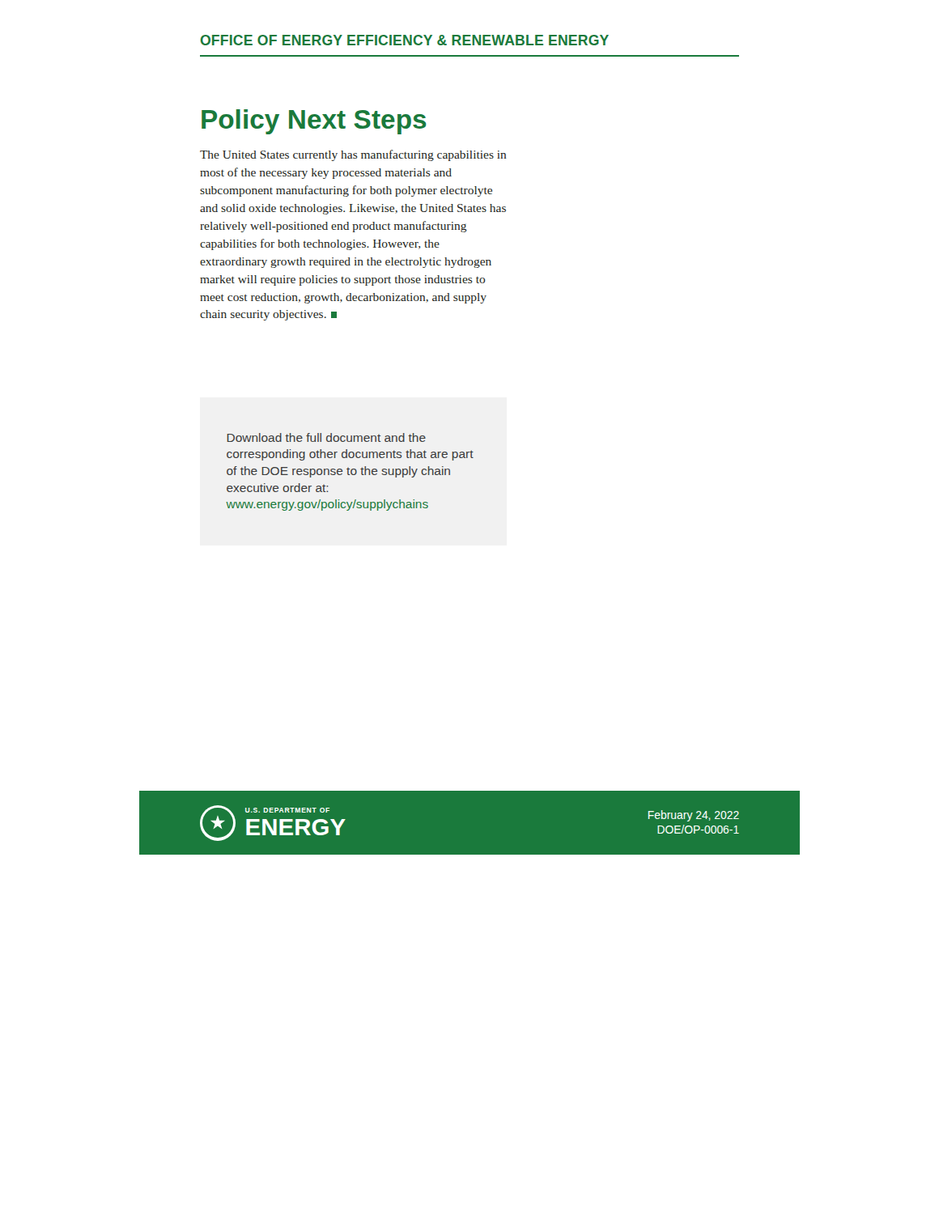Office of Energy Efficiency & Renewable Energy
Policy Next Steps
The United States currently has manufacturing capabilities in most of the necessary key processed materials and subcomponent manufacturing for both polymer electrolyte and solid oxide technologies. Likewise, the United States has relatively well-positioned end product manufacturing capabilities for both technologies. However, the extraordinary growth required in the electrolytic hydrogen market will require policies to support those industries to meet cost reduction, growth, decarbonization, and supply chain security objectives.
Download the full document and the corresponding other documents that are part of the DOE response to the supply chain executive order at:
www.energy.gov/policy/supplychains
U.S. DEPARTMENT OF ENERGY
February 24, 2022
DOE/OP-0006-1